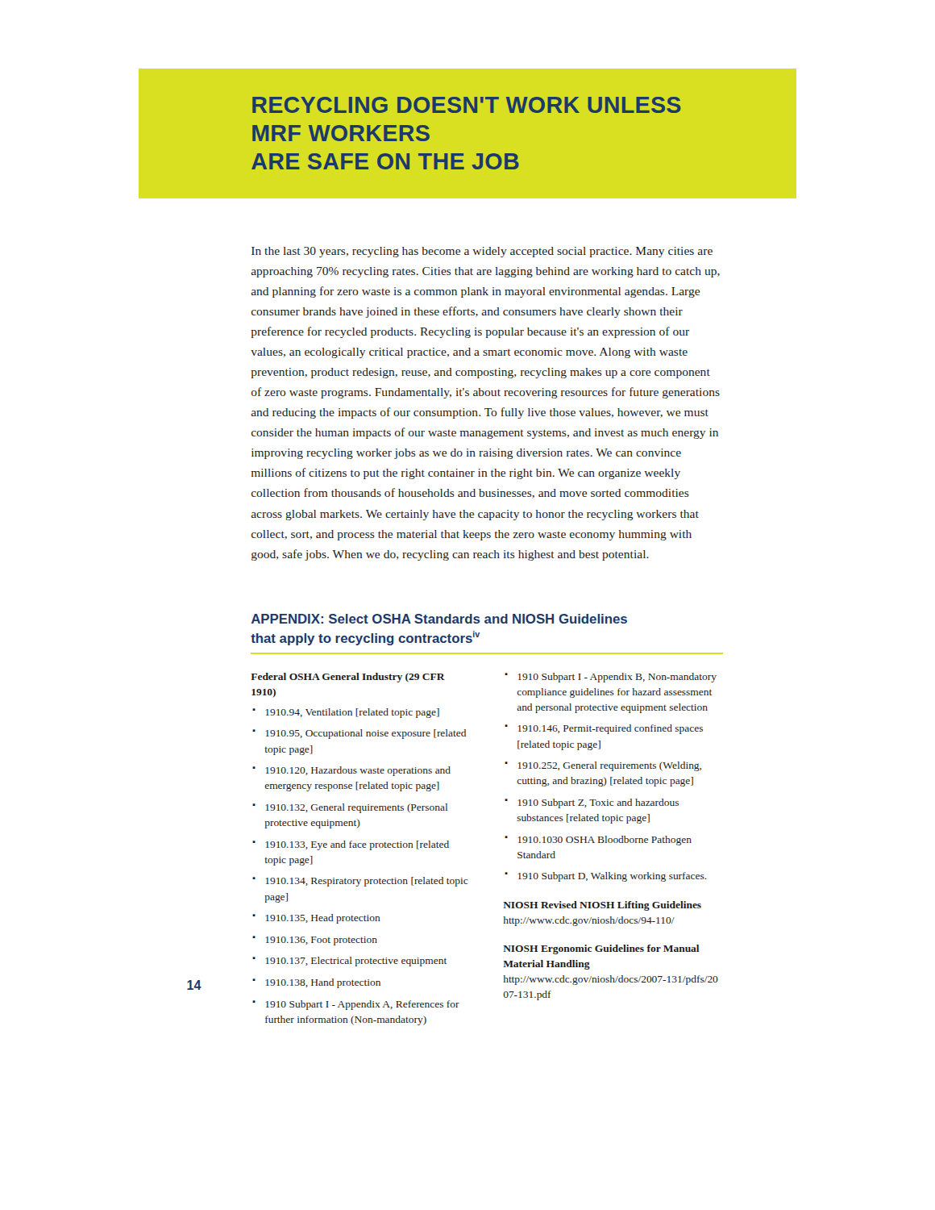Recycling Doesn't Work Unless MRF Workers
Are Safe on the Job
In the last 30 years, recycling has become a widely accepted social practice. Many cities are approaching 70% recycling rates. Cities that are lagging behind are working hard to catch up, and planning for zero waste is a common plank in mayoral environmental agendas. Large consumer brands have joined in these efforts, and consumers have clearly shown their preference for recycled products. Recycling is popular because it's an expression of our values, an ecologically critical practice, and a smart economic move. Along with waste prevention, product redesign, reuse, and composting, recycling makes up a core component of zero waste programs. Fundamentally, it's about recovering resources for future generations and reducing the impacts of our consumption. To fully live those values, however, we must consider the human impacts of our waste management systems, and invest as much energy in improving recycling worker jobs as we do in raising diversion rates. We can convince millions of citizens to put the right container in the right bin. We can organize weekly collection from thousands of households and businesses, and move sorted commodities across global markets. We certainly have the capacity to honor the recycling workers that collect, sort, and process the material that keeps the zero waste economy humming with good, safe jobs. When we do, recycling can reach its highest and best potential.
APPENDIX: Select OSHA Standards and NIOSH Guidelines
that apply to recycling contractorsiv
Federal OSHA General Industry (29 CFR 1910)
1910.94, Ventilation [related topic page]
1910.95, Occupational noise exposure [related topic page]
1910.120, Hazardous waste operations and emergency response [related topic page]
1910.132, General requirements (Personal protective equipment)
1910.133, Eye and face protection [related topic page]
1910.134, Respiratory protection [related topic page]
1910.135, Head protection
1910.136, Foot protection
1910.137, Electrical protective equipment
1910.138, Hand protection
1910 Subpart I - Appendix A, References for further information (Non-mandatory)
1910 Subpart I - Appendix B, Non-mandatory compliance guidelines for hazard assessment and personal protective equipment selection
1910.146, Permit-required confined spaces [related topic page]
1910.252, General requirements (Welding, cutting, and brazing) [related topic page]
1910 Subpart Z, Toxic and hazardous substances [related topic page]
1910.1030 OSHA Bloodborne Pathogen Standard
1910 Subpart D, Walking working surfaces.
NIOSH Revised NIOSH Lifting Guidelines
http://www.cdc.gov/niosh/docs/94-110/
NIOSH Ergonomic Guidelines for Manual Material Handling
http://www.cdc.gov/niosh/docs/2007-131/pdfs/2007-131.pdf
14